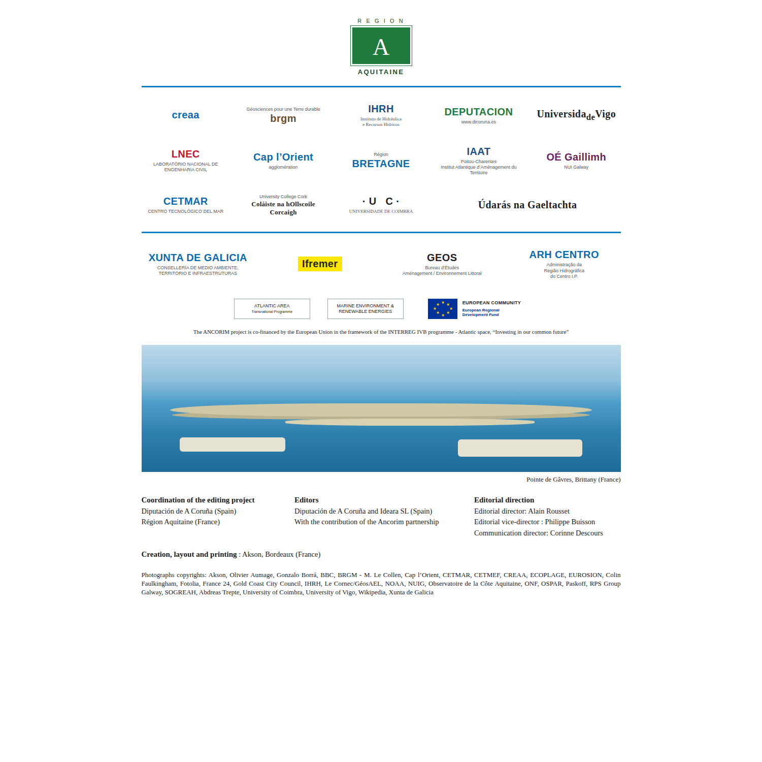R E G I O N
A
AQUITAINE
creaa
Géosciences pour une Terre durable brgm
IHRH Instituto de Hidráulica
e Recursos Hídricos
DEPUTACION www.dicoruna.es
UniversidadeVigo
LNEC LABORATÓRIO NACIONAL DE ENGENHARIA CIVIL
Cap l’Orient agglomération
Région BRETAGNE
IAAT Poitou-Charentes
Institut Atlantique d’Aménagement du Territoire
OÉ Gaillimh NUI Galway
CETMAR CENTRO TECNOLÓGICO DEL MAR
University College Cork Coláiste na hOllscoile Corcaigh
· U C · UNIVERSIDADE DE COIMBRA
Údarás na Gaeltachta
XUNTA DE GALICIA CONSELLERÍA DE MEDIO AMBIENTE,
TERRITORIO E INFRAESTRUTURAS
Ifremer
GEOS Bureau d’Études
Aménagement / Environnement Littoral
ARH CENTRO Administração da
Região Hidrográfica
do Centro I.P.
ATLANTIC AREA
Transnational Programme
MARINE ENVIRONMENT &
RENEWABLE ENERGIES
★ ★ ★ ★ ★ ★ ★ ★
EUROPEAN COMMUNITY European Regional
Development Fund
The ANCORIM project is co-financed by the European Union in the framework of the INTERREG IVB programme - Atlantic space, “Investing in our common future”
Pointe de Gâvres, Brittany (France)
Coordination of the editing project
Diputación de A Coruña (Spain)
Région Aquitaine (France)
Editors
Diputación de A Coruña and Ideara SL (Spain)
With the contribution of the Ancorim partnership
Editorial direction
Editorial director: Alain Rousset
Editorial vice-director : Philippe Buisson
Communication director: Corinne Descours
Creation, layout and printing
: Akson, Bordeaux (France)
Photographs copyrights: Akson, Olivier Aumage, Gonzalo Borrá, BBC, BRGM - M. Le Collen, Cap l’Orient, CETMAR, CETMEF, CREAA, ECOPLAGE, EUROSION, Colin Faulkingham, Fotolia, France 24, Gold Coast City Council, IHRH, Le Cornec/GéosAEL, NOAA, NUIG, Observatoire de la Côte Aquitaine, ONF, OSPAR, Paskoff, RPS Group Galway, SOGREAH, Abdreas Trepte, University of Coimbra, University of Vigo, Wikipedia, Xunta de Galicia